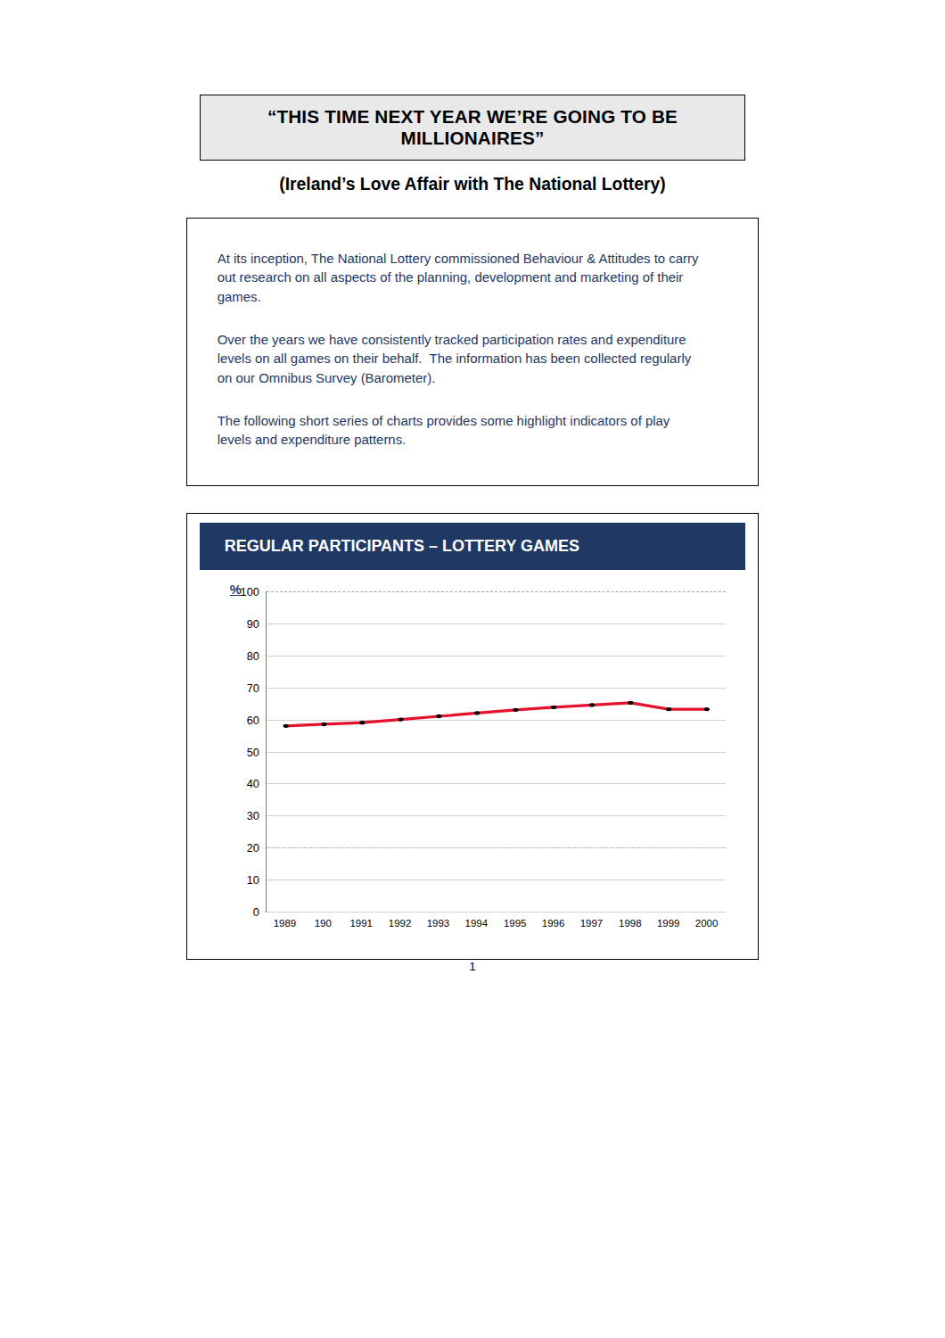“THIS TIME NEXT YEAR WE’RE GOING TO BE MILLIONAIRES”
(Ireland’s Love Affair with The National Lottery)
At its inception, The National Lottery commissioned Behaviour & Attitudes to carry out research on all aspects of the planning, development and marketing of their games.
Over the years we have consistently tracked participation rates and expenditure levels on all games on their behalf. The information has been collected regularly on our Omnibus Survey (Barometer).
The following short series of charts provides some highlight indicators of play levels and expenditure patterns.
REGULAR PARTICIPANTS – LOTTERY GAMES
%
100
90
80
70
60
50
40
30
20
10
0
1989 190 1991 1992 1993 1994 1995 1996 1997 1998 1999 2000
1